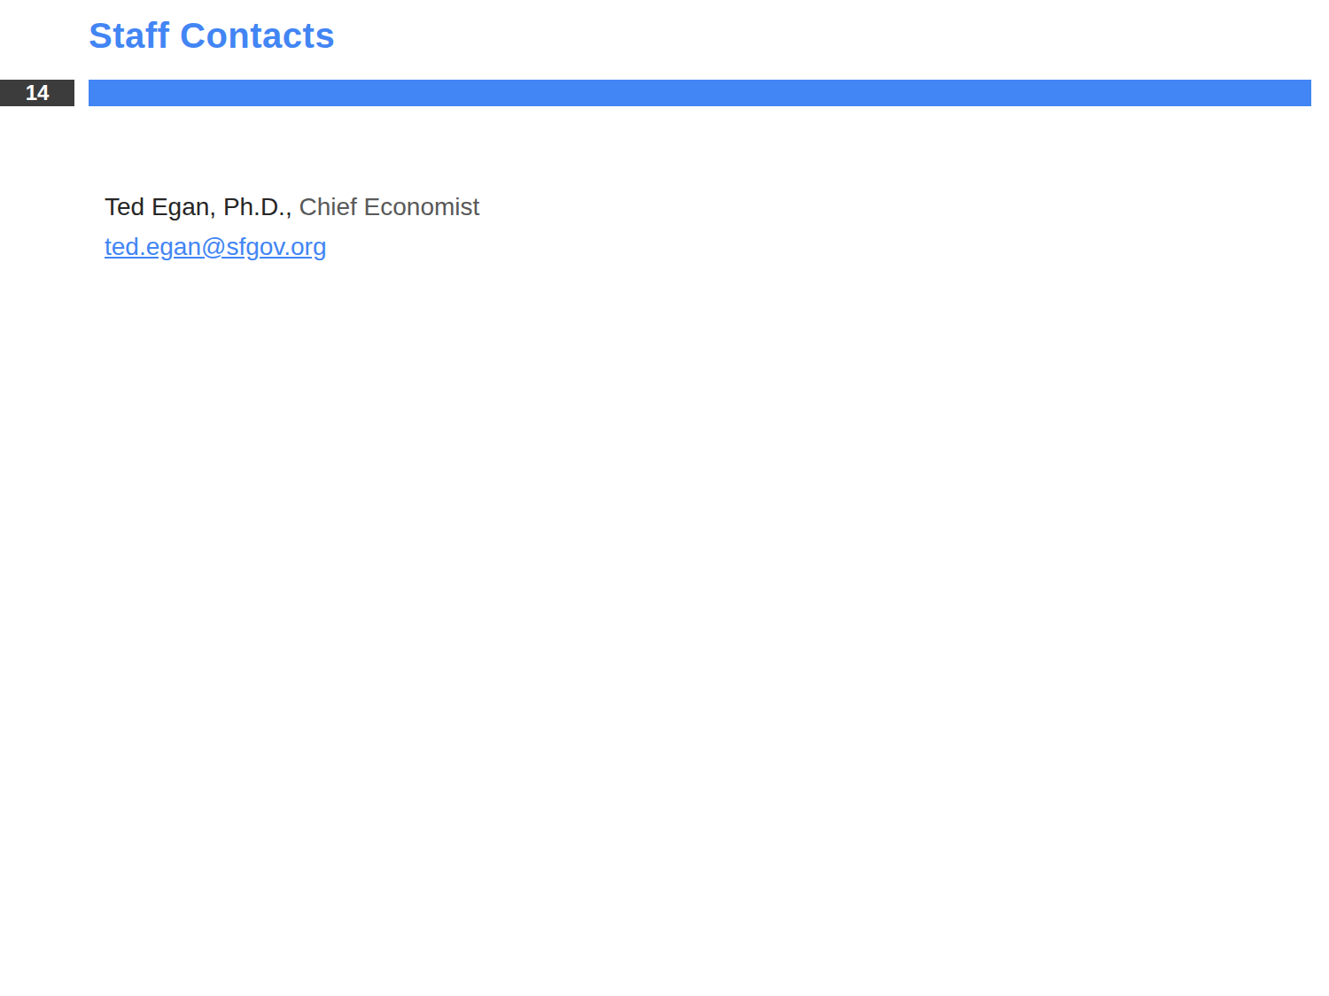Staff Contacts
14
Ted Egan, Ph.D., Chief Economist ted.egan@sfgov.org